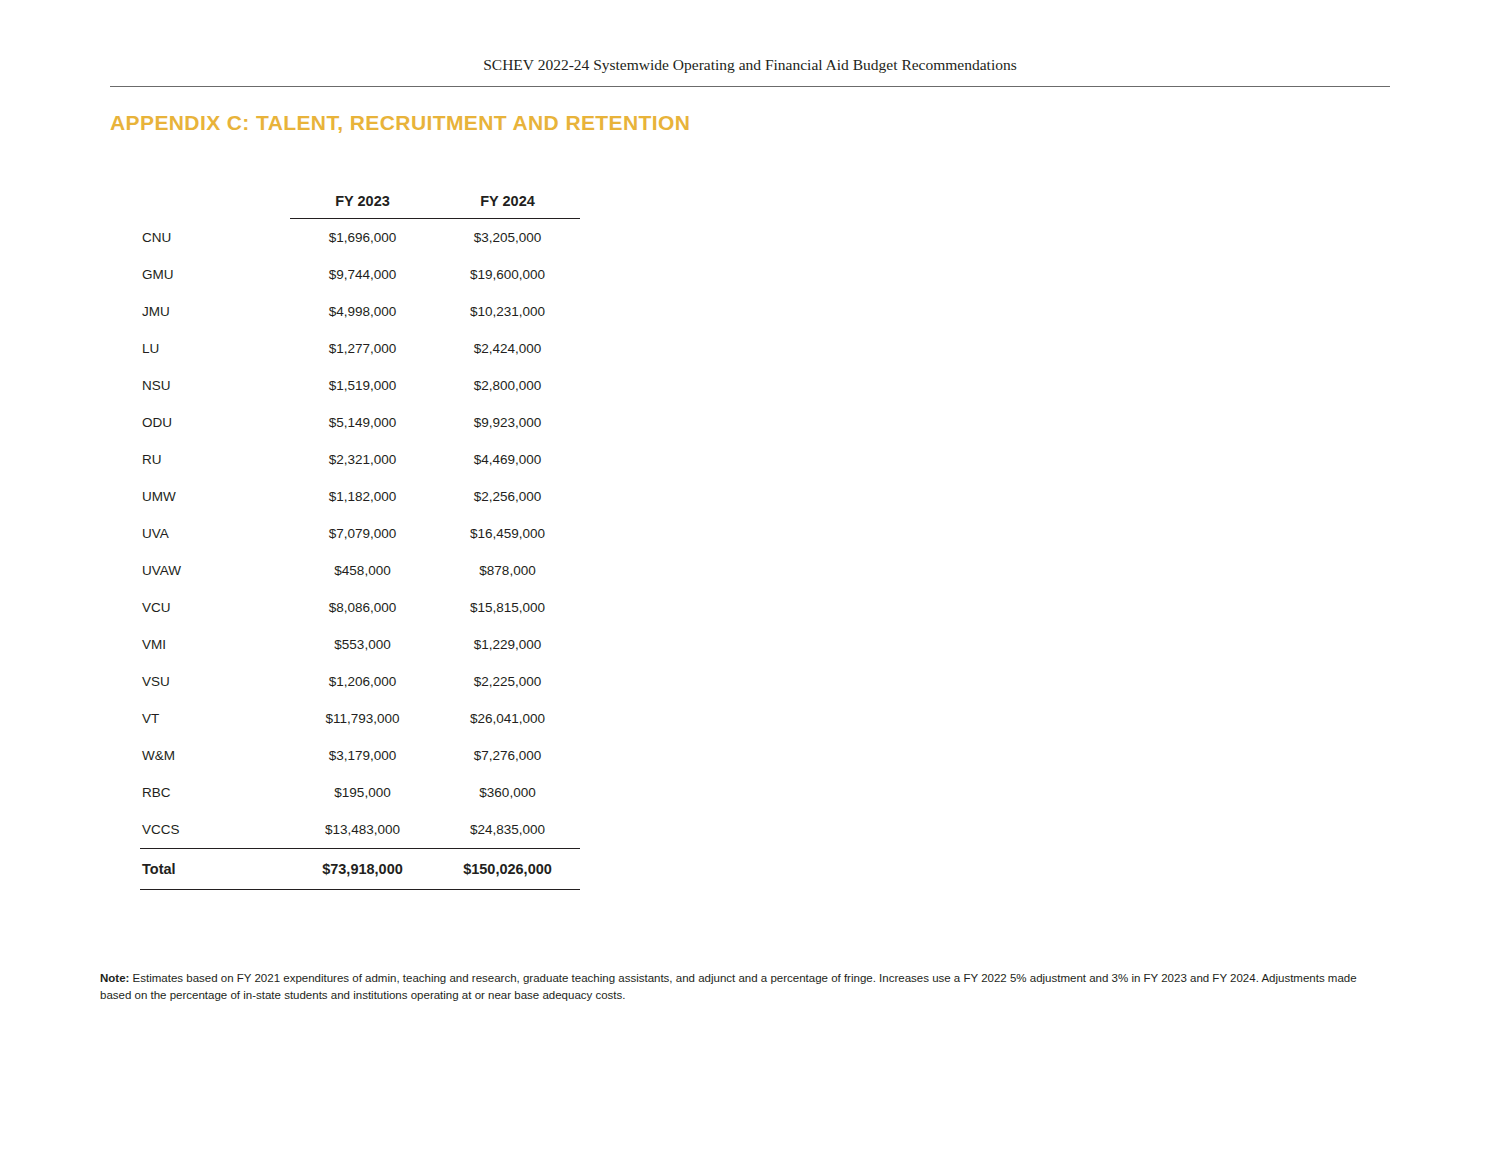SCHEV 2022-24 Systemwide Operating and Financial Aid Budget Recommendations
Appendix C: Talent, Recruitment and Retention
| | FY 2023 | FY 2024 |
| --- | --- | --- |
| CNU | $1,696,000 | $3,205,000 |
| GMU | $9,744,000 | $19,600,000 |
| JMU | $4,998,000 | $10,231,000 |
| LU | $1,277,000 | $2,424,000 |
| NSU | $1,519,000 | $2,800,000 |
| ODU | $5,149,000 | $9,923,000 |
| RU | $2,321,000 | $4,469,000 |
| UMW | $1,182,000 | $2,256,000 |
| UVA | $7,079,000 | $16,459,000 |
| UVAW | $458,000 | $878,000 |
| VCU | $8,086,000 | $15,815,000 |
| VMI | $553,000 | $1,229,000 |
| VSU | $1,206,000 | $2,225,000 |
| VT | $11,793,000 | $26,041,000 |
| W&M | $3,179,000 | $7,276,000 |
| RBC | $195,000 | $360,000 |
| VCCS | $13,483,000 | $24,835,000 |
| Total | $73,918,000 | $150,026,000 |
Note: Estimates based on FY 2021 expenditures of admin, teaching and research, graduate teaching assistants, and adjunct and a percentage of fringe. Increases use a FY 2022 5% adjustment and 3% in FY 2023 and FY 2024. Adjustments made based on the percentage of in-state students and institutions operating at or near base adequacy costs.